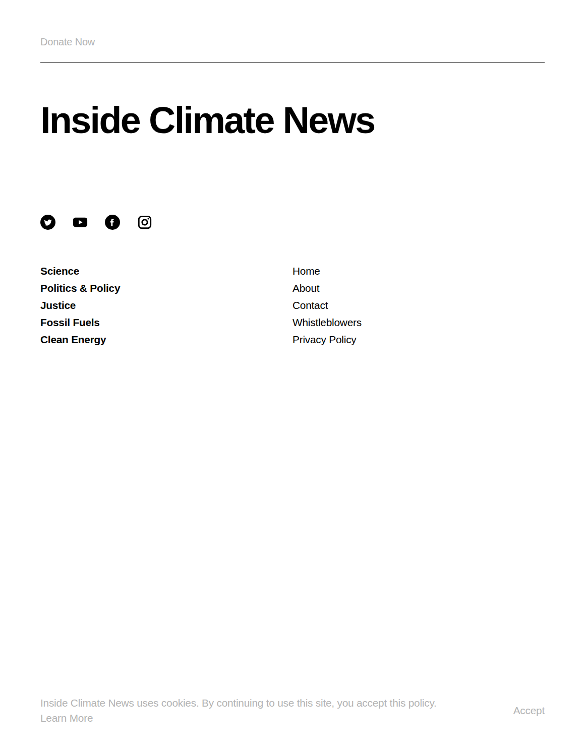Donate Now
Inside Climate News
Science
Politics & Policy
Justice
Fossil Fuels
Clean Energy
Home
About
Contact
Whistleblowers
Privacy Policy
Inside Climate News uses cookies. By continuing to use this site, you accept this policy. Learn More
Accept